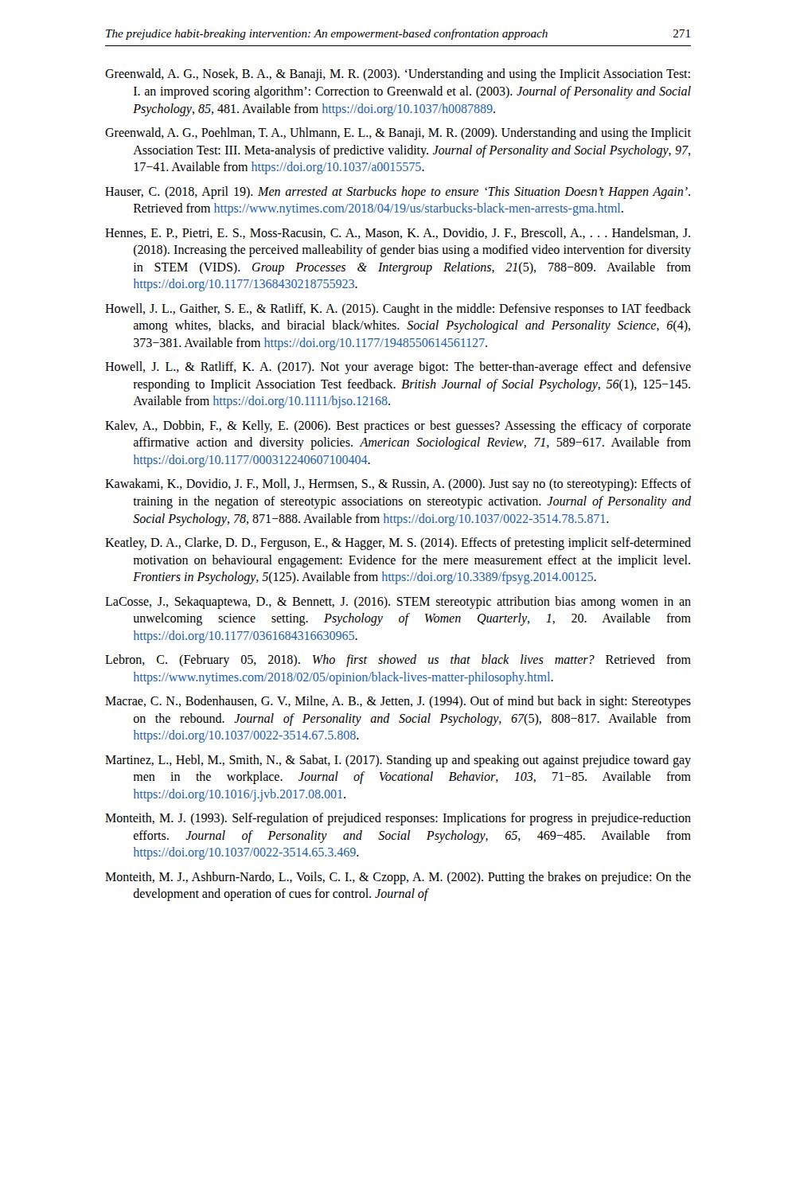The prejudice habit-breaking intervention: An empowerment-based confrontation approach 271
Greenwald, A. G., Nosek, B. A., & Banaji, M. R. (2003). ‘Understanding and using the Implicit Association Test: I. an improved scoring algorithm’: Correction to Greenwald et al. (2003). Journal of Personality and Social Psychology, 85, 481. Available from https://doi.org/10.1037/h0087889.
Greenwald, A. G., Poehlman, T. A., Uhlmann, E. L., & Banaji, M. R. (2009). Understanding and using the Implicit Association Test: III. Meta-analysis of predictive validity. Journal of Personality and Social Psychology, 97, 17−41. Available from https://doi.org/10.1037/a0015575.
Hauser, C. (2018, April 19). Men arrested at Starbucks hope to ensure ‘This Situation Doesn’t Happen Again’. Retrieved from https://www.nytimes.com/2018/04/19/us/star​bucks-black-men-arrests-gma.html.
Hennes, E. P., Pietri, E. S., Moss-Racusin, C. A., Mason, K. A., Dovidio, J. F., Brescoll, A., . . . Handelsman, J. (2018). Increasing the perceived malleability of gender bias using a modified video intervention for diversity in STEM (VIDS). Group Processes & Intergroup Relations, 21(5), 788−809. Available from https://doi.org/10.1177/1368430218755923.
Howell, J. L., Gaither, S. E., & Ratliff, K. A. (2015). Caught in the middle: Defensive responses to IAT feedback among whites, blacks, and biracial black/whites. Social Psychological and Personality Science, 6(4), 373−381. Available from https://doi.org/10.1177/1948550614561127.
Howell, J. L., & Ratliff, K. A. (2017). Not your average bigot: The better-than-average effect and defensive responding to Implicit Association Test feedback. British Journal of Social Psychology, 56(1), 125−145. Available from https://doi.org/10.1111/bjso.12168.
Kalev, A., Dobbin, F., & Kelly, E. (2006). Best practices or best guesses? Assessing the efficacy of corporate affirmative action and diversity policies. American Sociological Review, 71, 589−617. Available from https://doi.org/10.1177/000312240607100404.
Kawakami, K., Dovidio, J. F., Moll, J., Hermsen, S., & Russin, A. (2000). Just say no (to stereotyping): Effects of training in the negation of stereotypic associations on stereotypic activation. Journal of Personality and Social Psychology, 78, 871−888. Available from https://doi.org/10.1037/0022-3514.78.5.871.
Keatley, D. A., Clarke, D. D., Ferguson, E., & Hagger, M. S. (2014). Effects of pretesting implicit self-determined motivation on behavioural engagement: Evidence for the mere measurement effect at the implicit level. Frontiers in Psychology, 5(125). Available from https://doi.org/10.3389/fpsyg.2014.00125.
LaCosse, J., Sekaquaptewa, D., & Bennett, J. (2016). STEM stereotypic attribution bias among women in an unwelcoming science setting. Psychology of Women Quarterly, 1, 20. Available from https://doi.org/10.1177/0361684316630965.
Lebron, C. (February 05, 2018). Who first showed us that black lives matter? Retrieved from https://www.nytimes.com/2018/02/05/opinion/black-lives-matter-philosophy.html.
Macrae, C. N., Bodenhausen, G. V., Milne, A. B., & Jetten, J. (1994). Out of mind but back in sight: Stereotypes on the rebound. Journal of Personality and Social Psychology, 67(5), 808−817. Available from https://doi.org/10.1037/0022-3514.67.5.808.
Martinez, L., Hebl, M., Smith, N., & Sabat, I. (2017). Standing up and speaking out against prejudice toward gay men in the workplace. Journal of Vocational Behavior, 103, 71−85. Available from https://doi.org/10.1016/j.jvb.2017.08.001.
Monteith, M. J. (1993). Self-regulation of prejudiced responses: Implications for progress in prejudice-reduction efforts. Journal of Personality and Social Psychology, 65, 469−485. Available from https://doi.org/10.1037/0022-3514.65.3.469.
Monteith, M. J., Ashburn-Nardo, L., Voils, C. I., & Czopp, A. M. (2002). Putting the brakes on prejudice: On the development and operation of cues for control. Journal of